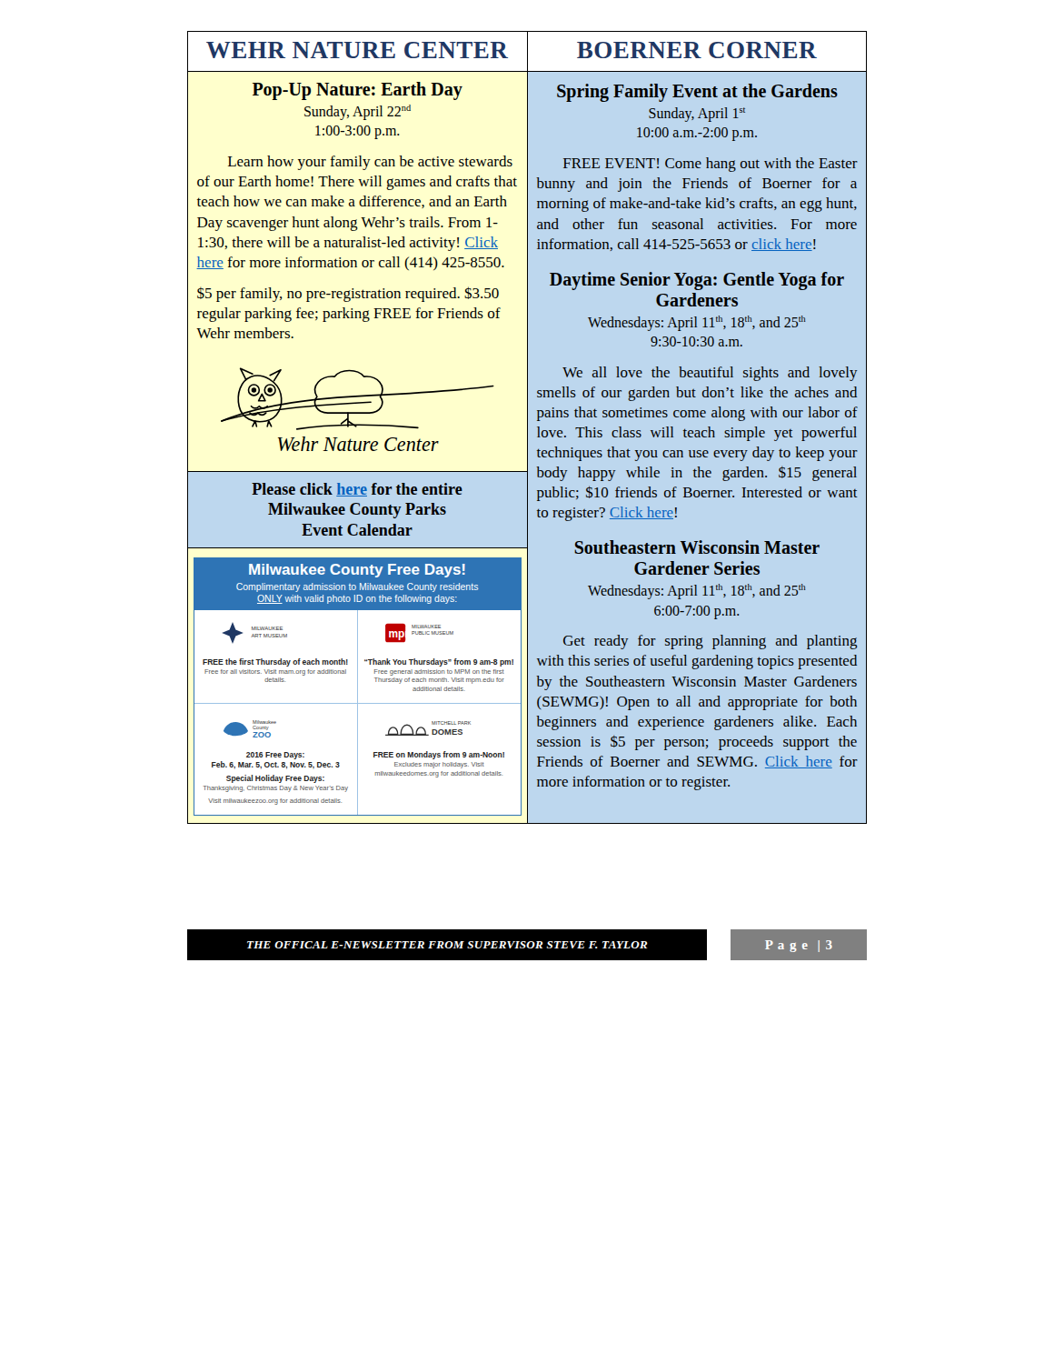| WEHR NATURE CENTER | BOERNER CORNER |
| --- | --- |
| Pop-Up Nature: Earth Day Sunday, April 22 nd 1:00-3:00 p.m. Learn how your family can be active stewards of our Earth home! There will games and crafts that teach how we can make a difference, and an Earth Day scavenger hunt along Wehr’s trails. From 1-1:30, there will be a naturalist-led activity! Click here for more information or call (414) 425-8550. $5 per family, no pre-registration required. $3.50 regular parking fee; parking FREE for Friends of Wehr members. Wehr Nature Center Please click here for the entire Milwaukee County Parks Event Calendar Milwaukee County Free Days! Complimentary admission to Milwaukee County residents ONLY with valid photo ID on the following days: / MILWAUKEE ART MUSEUM FREE the first Thursday of each month! Free for all visitors. Visit mam.org for additional details. / mpm MILWAUKEE PUBLIC MUSEUM “Thank You Thursdays” from 9 am-8 pm! Free general admission to MPM on the first Thursday of each month. Visit mpm.edu for additional details. / / Milwaukee County ZOO 2016 Free Days: Feb. 6, Mar. 5, Oct. 8, Nov. 5, Dec. 3 Special Holiday Free Days: Thanksgiving, Christmas Day & New Year’s Day Visit milwaukeezoo.org for additional details. / MITCHELL PARK DOMES FREE on Mondays from 9 am-Noon! Excludes major holidays. Visit milwaukeedomes.org for additional details. / | Spring Family Event at the Gardens Sunday, April 1 st 10:00 a.m.-2:00 p.m. FREE EVENT! Come hang out with the Easter bunny and join the Friends of Boerner for a morning of make-and-take kid’s crafts, an egg hunt, and other fun seasonal activities. For more information, call 414-525-5653 or click here ! Daytime Senior Yoga: Gentle Yoga for Gardeners Wednesdays: April 11 th , 18 th , and 25 th 9:30-10:30 a.m. We all love the beautiful sights and lovely smells of our garden but don’t like the aches and pains that sometimes come along with our labor of love. This class will teach simple yet powerful techniques that you can use every day to keep your body happy while in the garden. $15 general public; $10 friends of Boerner. Interested or want to register? Click here ! Southeastern Wisconsin Master Gardener Series Wednesdays: April 11 th , 18 th , and 25 th 6:00-7:00 p.m. Get ready for spring planning and planting with this series of useful gardening topics presented by the Southeastern Wisconsin Master Gardeners (SEWMG)! Open to all and appropriate for both beginners and experience gardeners alike. Each session is $5 per person; proceeds support the Friends of Boerner and SEWMG. Click here for more information or to register. |
THE OFFICAL E-NEWSLETTER FROM SUPERVISOR STEVE F. TAYLOR
P a g e | 3